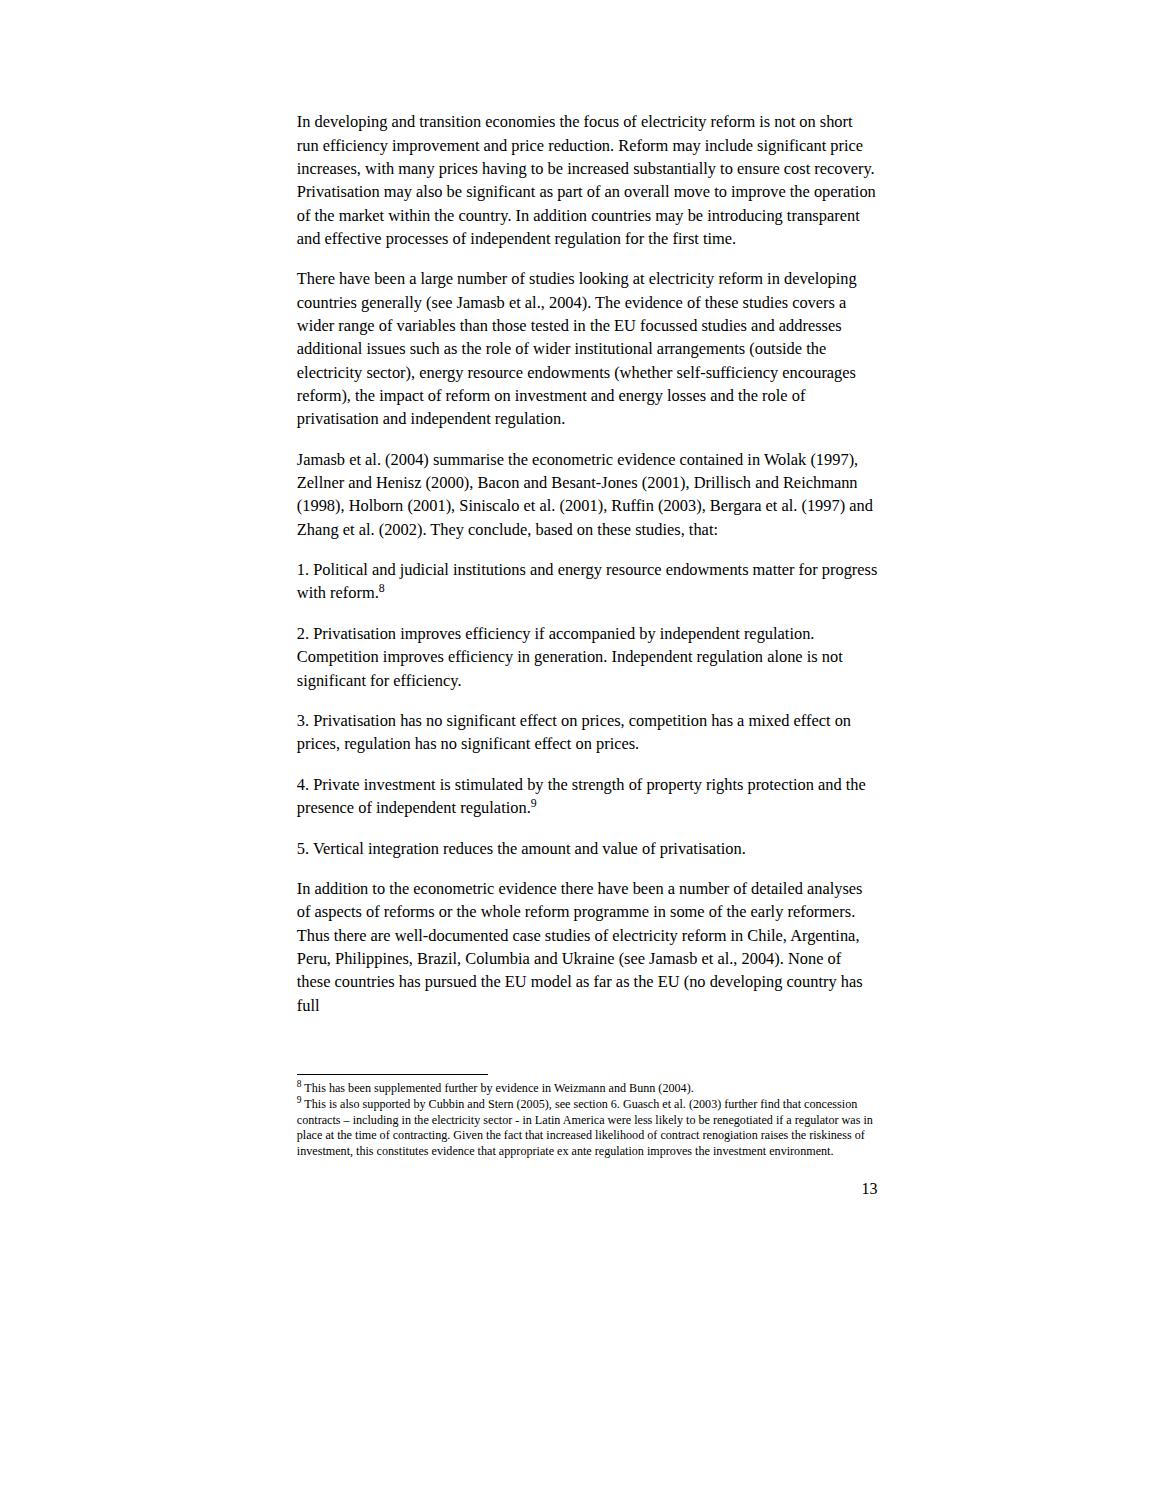In developing and transition economies the focus of electricity reform is not on short run efficiency improvement and price reduction. Reform may include significant price increases, with many prices having to be increased substantially to ensure cost recovery. Privatisation may also be significant as part of an overall move to improve the operation of the market within the country. In addition countries may be introducing transparent and effective processes of independent regulation for the first time.
There have been a large number of studies looking at electricity reform in developing countries generally (see Jamasb et al., 2004). The evidence of these studies covers a wider range of variables than those tested in the EU focussed studies and addresses additional issues such as the role of wider institutional arrangements (outside the electricity sector), energy resource endowments (whether self-sufficiency encourages reform), the impact of reform on investment and energy losses and the role of privatisation and independent regulation.
Jamasb et al. (2004) summarise the econometric evidence contained in Wolak (1997), Zellner and Henisz (2000), Bacon and Besant-Jones (2001), Drillisch and Reichmann (1998), Holborn (2001), Siniscalo et al. (2001), Ruffin (2003), Bergara et al. (1997) and Zhang et al. (2002). They conclude, based on these studies, that:
1. Political and judicial institutions and energy resource endowments matter for progress with reform.8
2. Privatisation improves efficiency if accompanied by independent regulation. Competition improves efficiency in generation. Independent regulation alone is not significant for efficiency.
3. Privatisation has no significant effect on prices, competition has a mixed effect on prices, regulation has no significant effect on prices.
4. Private investment is stimulated by the strength of property rights protection and the presence of independent regulation.9
5. Vertical integration reduces the amount and value of privatisation.
In addition to the econometric evidence there have been a number of detailed analyses of aspects of reforms or the whole reform programme in some of the early reformers. Thus there are well-documented case studies of electricity reform in Chile, Argentina, Peru, Philippines, Brazil, Columbia and Ukraine (see Jamasb et al., 2004). None of these countries has pursued the EU model as far as the EU (no developing country has full
8 This has been supplemented further by evidence in Weizmann and Bunn (2004).
9 This is also supported by Cubbin and Stern (2005), see section 6. Guasch et al. (2003) further find that concession contracts – including in the electricity sector - in Latin America were less likely to be renegotiated if a regulator was in place at the time of contracting. Given the fact that increased likelihood of contract renogiation raises the riskiness of investment, this constitutes evidence that appropriate ex ante regulation improves the investment environment.
13